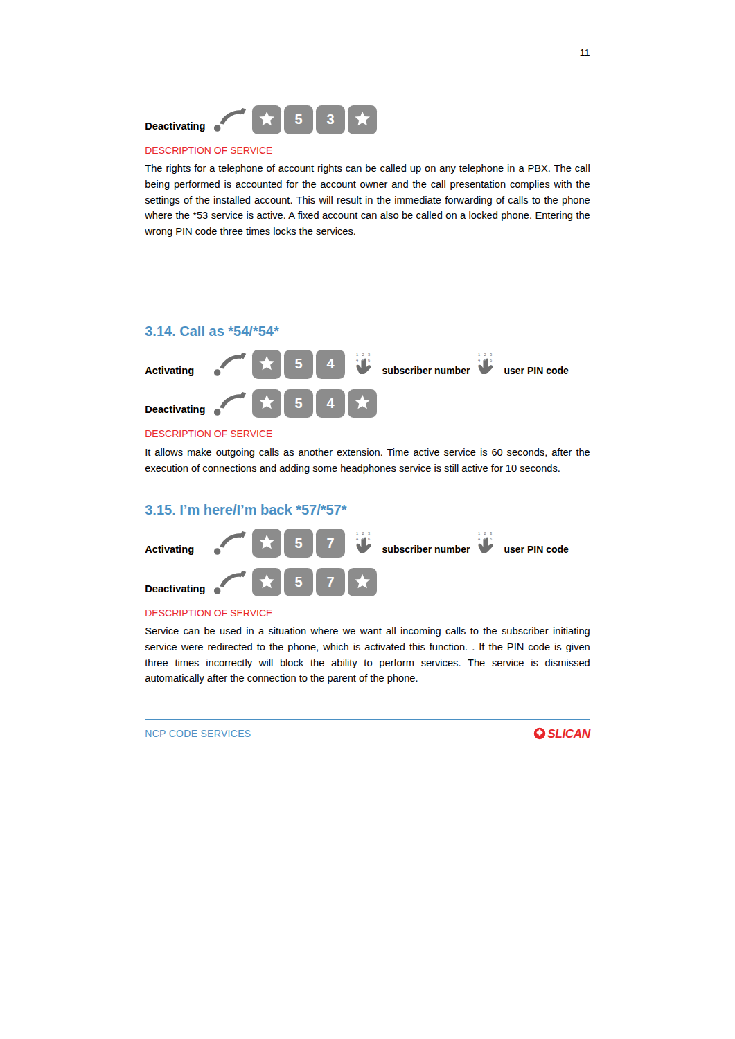11
Deactivating 5 3
DESCRIPTION OF SERVICE
The rights for a telephone of account rights can be called up on any telephone in a PBX. The call being performed is accounted for the account owner and the call presentation complies with the settings of the installed account. This will result in the immediate forwarding of calls to the phone where the *53 service is active. A fixed account can also be called on a locked phone. Entering the wrong PIN code three times locks the services.
3.14. Call as *54/*54*
Activating 5 4 123 456 789 subscriber number 123 456 789 user PIN code
Deactivating 5 4
DESCRIPTION OF SERVICE
It allows make outgoing calls as another extension. Time active service is 60 seconds, after the execution of connections and adding some headphones service is still active for 10 seconds.
3.15. I’m here/I’m back *57/*57*
Activating 5 7 123 456 789 subscriber number 123 456 789 user PIN code
Deactivating 5 7
DESCRIPTION OF SERVICE
Service can be used in a situation where we want all incoming calls to the subscriber initiating service were redirected to the phone, which is activated this function. . If the PIN code is given three times incorrectly will block the ability to perform services. The service is dismissed automatically after the connection to the parent of the phone.
NCP CODE SERVICES
SLICAN